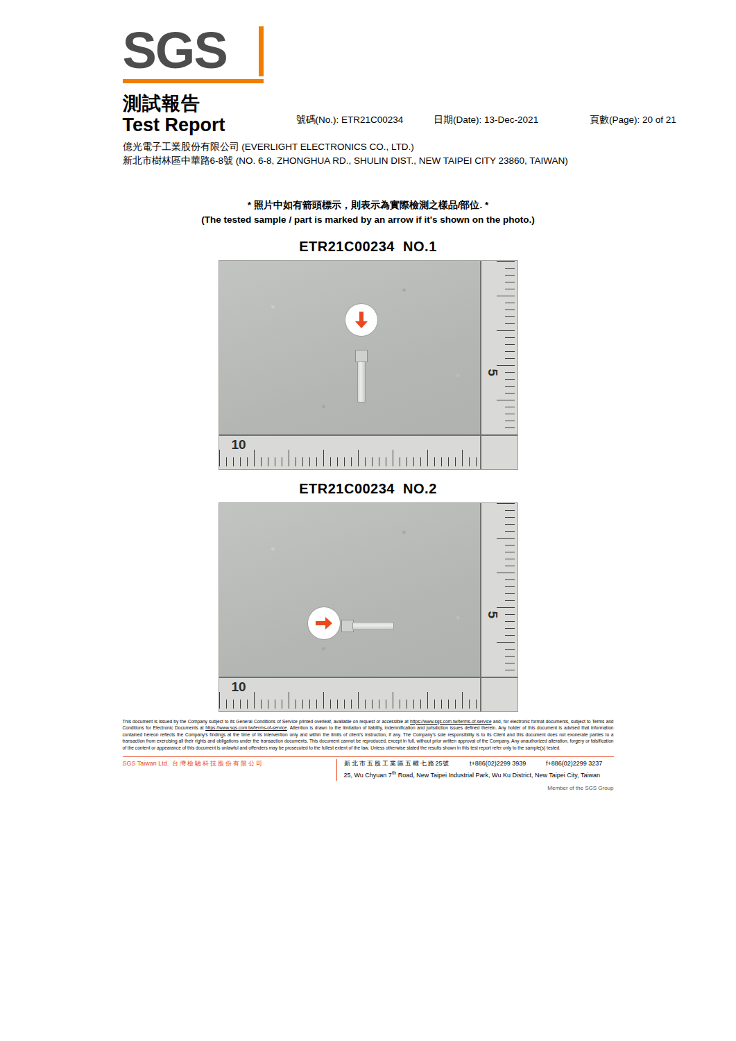SGS
測試報告
Test Report
號碼(No.): ETR21C00234 日期(Date): 13-Dec-2021 頁數(Page): 20 of 21
億光電子工業股份有限公司 (EVERLIGHT ELECTRONICS CO., LTD.)
新北市樹林區中華路6-8號 (NO. 6-8, ZHONGHUA RD., SHULIN DIST., NEW TAIPEI CITY 23860, TAIWAN)
* 照片中如有箭頭標示，則表示為實際檢測之樣品/部位. *
(The tested sample / part is marked by an arrow if it's shown on the photo.)
ETR21C00234 NO.1
5
10
ETR21C00234 NO.2
5
10
This document is issued by the Company subject to its General Conditions of Service printed overleaf, available on request or accessible at https://www.sgs.com.tw/terms-of-service and, for electronic format documents, subject to Terms and Conditions for Electronic Documents at https://www.sgs.com.tw/terms-of-service. Attention is drawn to the limitation of liability, indemnification and jurisdiction issues defined therein. Any holder of this document is advised that information contained hereon reflects the Company's findings at the time of its intervention only and within the limits of client's instruction, if any. The Company's sole responsibility is to its Client and this document does not exonerate parties to a transaction from exercising all their rights and obligations under the transaction documents. This document cannot be reproduced, except in full, without prior written approval of the Company. Any unauthorized alteration, forgery or falsification of the content or appearance of this document is unlawful and offenders may be prosecuted to the fullest extent of the law. Unless otherwise stated the results shown in this test report refer only to the sample(s) tested.
SGS Taiwan Ltd. 台灣檢驗科技股份有限公司
新北市五股工業區五權七路25號 t+886(02)2299 3939 f+886(02)2299 3237
25, Wu Chyuan 7th Road, New Taipei Industrial Park, Wu Ku District, New Taipei City, Taiwan
Member of the SGS Group